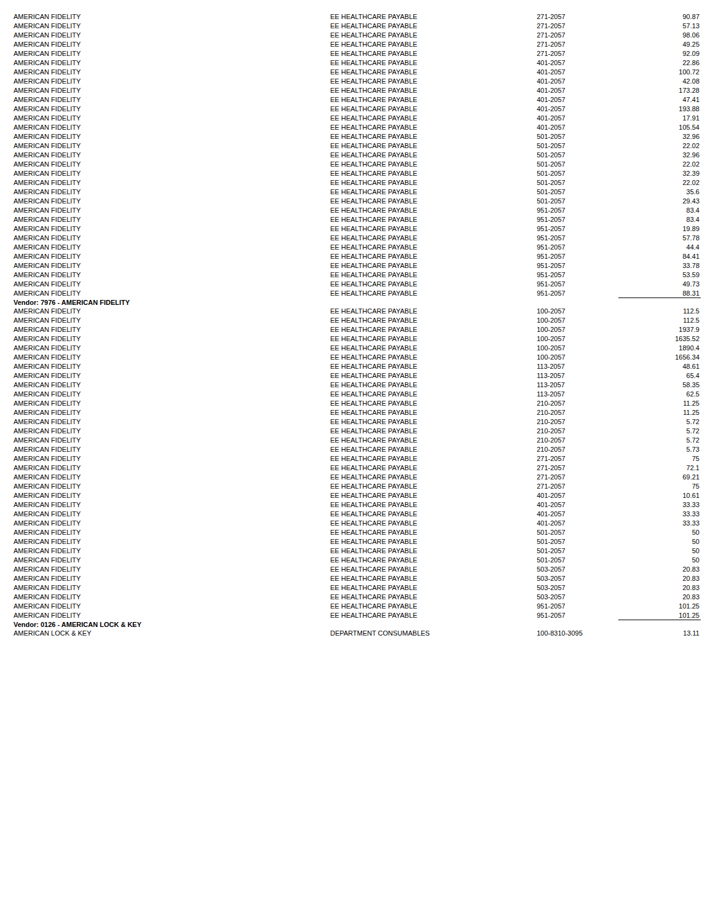| AMERICAN FIDELITY | EE HEALTHCARE PAYABLE | 271-2057 | 90.87 |
| AMERICAN FIDELITY | EE HEALTHCARE PAYABLE | 271-2057 | 57.13 |
| AMERICAN FIDELITY | EE HEALTHCARE PAYABLE | 271-2057 | 98.06 |
| AMERICAN FIDELITY | EE HEALTHCARE PAYABLE | 271-2057 | 49.25 |
| AMERICAN FIDELITY | EE HEALTHCARE PAYABLE | 271-2057 | 92.09 |
| AMERICAN FIDELITY | EE HEALTHCARE PAYABLE | 401-2057 | 22.86 |
| AMERICAN FIDELITY | EE HEALTHCARE PAYABLE | 401-2057 | 100.72 |
| AMERICAN FIDELITY | EE HEALTHCARE PAYABLE | 401-2057 | 42.08 |
| AMERICAN FIDELITY | EE HEALTHCARE PAYABLE | 401-2057 | 173.28 |
| AMERICAN FIDELITY | EE HEALTHCARE PAYABLE | 401-2057 | 47.41 |
| AMERICAN FIDELITY | EE HEALTHCARE PAYABLE | 401-2057 | 193.88 |
| AMERICAN FIDELITY | EE HEALTHCARE PAYABLE | 401-2057 | 17.91 |
| AMERICAN FIDELITY | EE HEALTHCARE PAYABLE | 401-2057 | 105.54 |
| AMERICAN FIDELITY | EE HEALTHCARE PAYABLE | 501-2057 | 32.96 |
| AMERICAN FIDELITY | EE HEALTHCARE PAYABLE | 501-2057 | 22.02 |
| AMERICAN FIDELITY | EE HEALTHCARE PAYABLE | 501-2057 | 32.96 |
| AMERICAN FIDELITY | EE HEALTHCARE PAYABLE | 501-2057 | 22.02 |
| AMERICAN FIDELITY | EE HEALTHCARE PAYABLE | 501-2057 | 32.39 |
| AMERICAN FIDELITY | EE HEALTHCARE PAYABLE | 501-2057 | 22.02 |
| AMERICAN FIDELITY | EE HEALTHCARE PAYABLE | 501-2057 | 35.6 |
| AMERICAN FIDELITY | EE HEALTHCARE PAYABLE | 501-2057 | 29.43 |
| AMERICAN FIDELITY | EE HEALTHCARE PAYABLE | 951-2057 | 83.4 |
| AMERICAN FIDELITY | EE HEALTHCARE PAYABLE | 951-2057 | 83.4 |
| AMERICAN FIDELITY | EE HEALTHCARE PAYABLE | 951-2057 | 19.89 |
| AMERICAN FIDELITY | EE HEALTHCARE PAYABLE | 951-2057 | 57.78 |
| AMERICAN FIDELITY | EE HEALTHCARE PAYABLE | 951-2057 | 44.4 |
| AMERICAN FIDELITY | EE HEALTHCARE PAYABLE | 951-2057 | 84.41 |
| AMERICAN FIDELITY | EE HEALTHCARE PAYABLE | 951-2057 | 33.78 |
| AMERICAN FIDELITY | EE HEALTHCARE PAYABLE | 951-2057 | 53.59 |
| AMERICAN FIDELITY | EE HEALTHCARE PAYABLE | 951-2057 | 49.73 |
| AMERICAN FIDELITY | EE HEALTHCARE PAYABLE | 951-2057 | 88.31 |
| Vendor: 7976 - AMERICAN FIDELITY |
| AMERICAN FIDELITY | EE HEALTHCARE PAYABLE | 100-2057 | 112.5 |
| AMERICAN FIDELITY | EE HEALTHCARE PAYABLE | 100-2057 | 112.5 |
| AMERICAN FIDELITY | EE HEALTHCARE PAYABLE | 100-2057 | 1937.9 |
| AMERICAN FIDELITY | EE HEALTHCARE PAYABLE | 100-2057 | 1635.52 |
| AMERICAN FIDELITY | EE HEALTHCARE PAYABLE | 100-2057 | 1890.4 |
| AMERICAN FIDELITY | EE HEALTHCARE PAYABLE | 100-2057 | 1656.34 |
| AMERICAN FIDELITY | EE HEALTHCARE PAYABLE | 113-2057 | 48.61 |
| AMERICAN FIDELITY | EE HEALTHCARE PAYABLE | 113-2057 | 65.4 |
| AMERICAN FIDELITY | EE HEALTHCARE PAYABLE | 113-2057 | 58.35 |
| AMERICAN FIDELITY | EE HEALTHCARE PAYABLE | 113-2057 | 62.5 |
| AMERICAN FIDELITY | EE HEALTHCARE PAYABLE | 210-2057 | 11.25 |
| AMERICAN FIDELITY | EE HEALTHCARE PAYABLE | 210-2057 | 11.25 |
| AMERICAN FIDELITY | EE HEALTHCARE PAYABLE | 210-2057 | 5.72 |
| AMERICAN FIDELITY | EE HEALTHCARE PAYABLE | 210-2057 | 5.72 |
| AMERICAN FIDELITY | EE HEALTHCARE PAYABLE | 210-2057 | 5.72 |
| AMERICAN FIDELITY | EE HEALTHCARE PAYABLE | 210-2057 | 5.73 |
| AMERICAN FIDELITY | EE HEALTHCARE PAYABLE | 271-2057 | 75 |
| AMERICAN FIDELITY | EE HEALTHCARE PAYABLE | 271-2057 | 72.1 |
| AMERICAN FIDELITY | EE HEALTHCARE PAYABLE | 271-2057 | 69.21 |
| AMERICAN FIDELITY | EE HEALTHCARE PAYABLE | 271-2057 | 75 |
| AMERICAN FIDELITY | EE HEALTHCARE PAYABLE | 401-2057 | 10.61 |
| AMERICAN FIDELITY | EE HEALTHCARE PAYABLE | 401-2057 | 33.33 |
| AMERICAN FIDELITY | EE HEALTHCARE PAYABLE | 401-2057 | 33.33 |
| AMERICAN FIDELITY | EE HEALTHCARE PAYABLE | 401-2057 | 33.33 |
| AMERICAN FIDELITY | EE HEALTHCARE PAYABLE | 501-2057 | 50 |
| AMERICAN FIDELITY | EE HEALTHCARE PAYABLE | 501-2057 | 50 |
| AMERICAN FIDELITY | EE HEALTHCARE PAYABLE | 501-2057 | 50 |
| AMERICAN FIDELITY | EE HEALTHCARE PAYABLE | 501-2057 | 50 |
| AMERICAN FIDELITY | EE HEALTHCARE PAYABLE | 503-2057 | 20.83 |
| AMERICAN FIDELITY | EE HEALTHCARE PAYABLE | 503-2057 | 20.83 |
| AMERICAN FIDELITY | EE HEALTHCARE PAYABLE | 503-2057 | 20.83 |
| AMERICAN FIDELITY | EE HEALTHCARE PAYABLE | 503-2057 | 20.83 |
| AMERICAN FIDELITY | EE HEALTHCARE PAYABLE | 951-2057 | 101.25 |
| AMERICAN FIDELITY | EE HEALTHCARE PAYABLE | 951-2057 | 101.25 |
| Vendor: 0126 - AMERICAN LOCK & KEY |
| AMERICAN LOCK & KEY | DEPARTMENT CONSUMABLES | 100-8310-3095 | 13.11 |